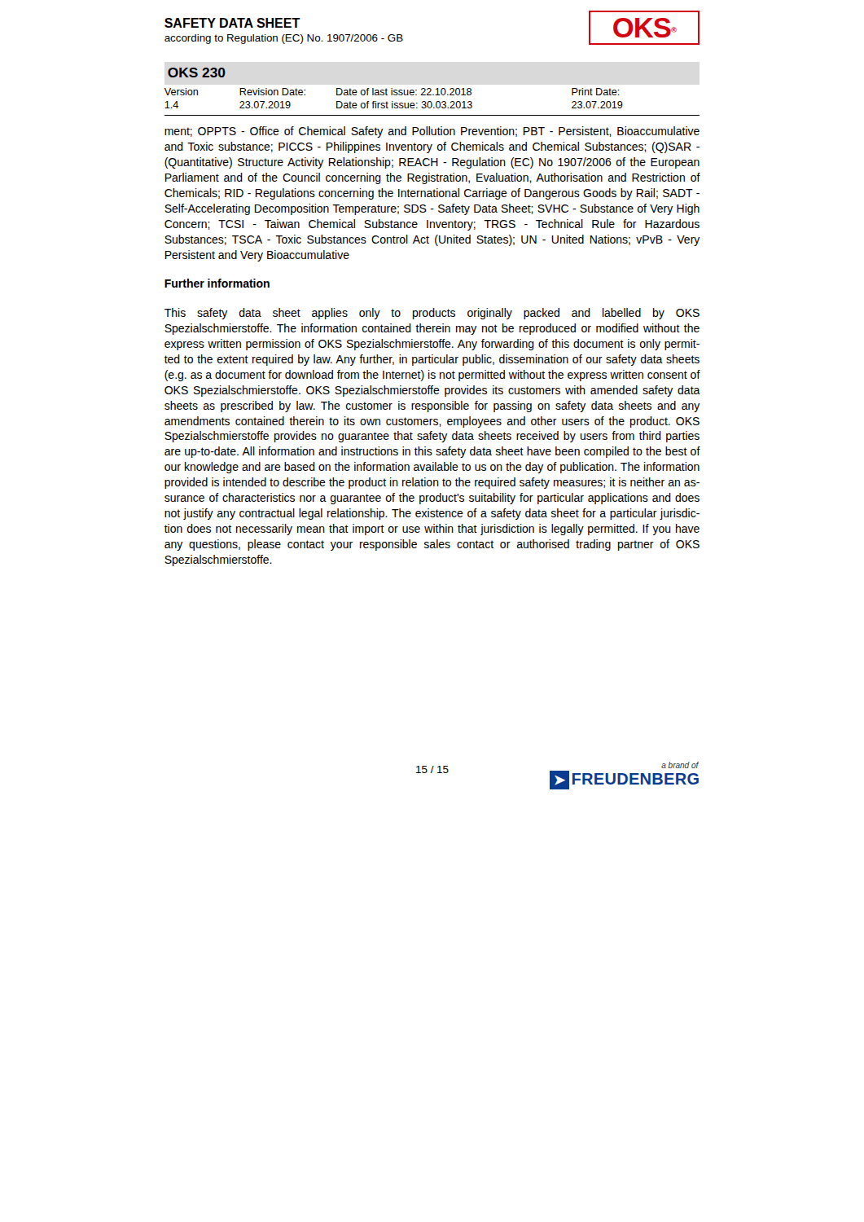OKS®
SAFETY DATA SHEET
according to Regulation (EC) No. 1907/2006 - GB
OKS 230
| Version 1.4 | Revision Date: 23.07.2019 | Date of last issue: 22.10.2018 Date of first issue: 30.03.2013 | Print Date: 23.07.2019 |
ment; OPPTS - Office of Chemical Safety and Pollution Prevention; PBT - Persistent, Bioaccumulative and Toxic substance; PICCS - Philippines Inventory of Chemicals and Chemical Substances; (Q)SAR - (Quantitative) Structure Activity Relationship; REACH - Regulation (EC) No 1907/2006 of the European Parliament and of the Council concerning the Registration, Evaluation, Authorisation and Restriction of Chemicals; RID - Regulations concerning the International Carriage of Dangerous Goods by Rail; SADT - Self-Accelerating Decomposition Temperature; SDS - Safety Data Sheet; SVHC - Substance of Very High Concern; TCSI - Taiwan Chemical Substance Inventory; TRGS - Technical Rule for Hazardous Substances; TSCA - Toxic Substances Control Act (United States); UN - United Nations; vPvB - Very Persistent and Very Bioaccumulative
Further information
This safety data sheet applies only to products originally packed and labelled by OKS Spezialschmierstoffe. The information contained therein may not be reproduced or modified without the express written permission of OKS Spezialschmierstoffe. Any forwarding of this document is only permitted to the extent required by law. Any further, in particular public, dissemination of our safety data sheets (e.g. as a document for download from the Internet) is not permitted without the express written consent of OKS Spezialschmierstoffe. OKS Spezialschmierstoffe provides its customers with amended safety data sheets as prescribed by law. The customer is responsible for passing on safety data sheets and any amendments contained therein to its own customers, employees and other users of the product. OKS Spezialschmierstoffe provides no guarantee that safety data sheets received by users from third parties are up-to-date. All information and instructions in this safety data sheet have been compiled to the best of our knowledge and are based on the information available to us on the day of publication. The information provided is intended to describe the product in relation to the required safety measures; it is neither an assurance of characteristics nor a guarantee of the product's suitability for particular applications and does not justify any contractual legal relationship. The existence of a safety data sheet for a particular jurisdiction does not necessarily mean that import or use within that jurisdiction is legally permitted. If you have any questions, please contact your responsible sales contact or authorised trading partner of OKS Spezialschmierstoffe.
15 / 15
a brand of ➤FREUDENBERG